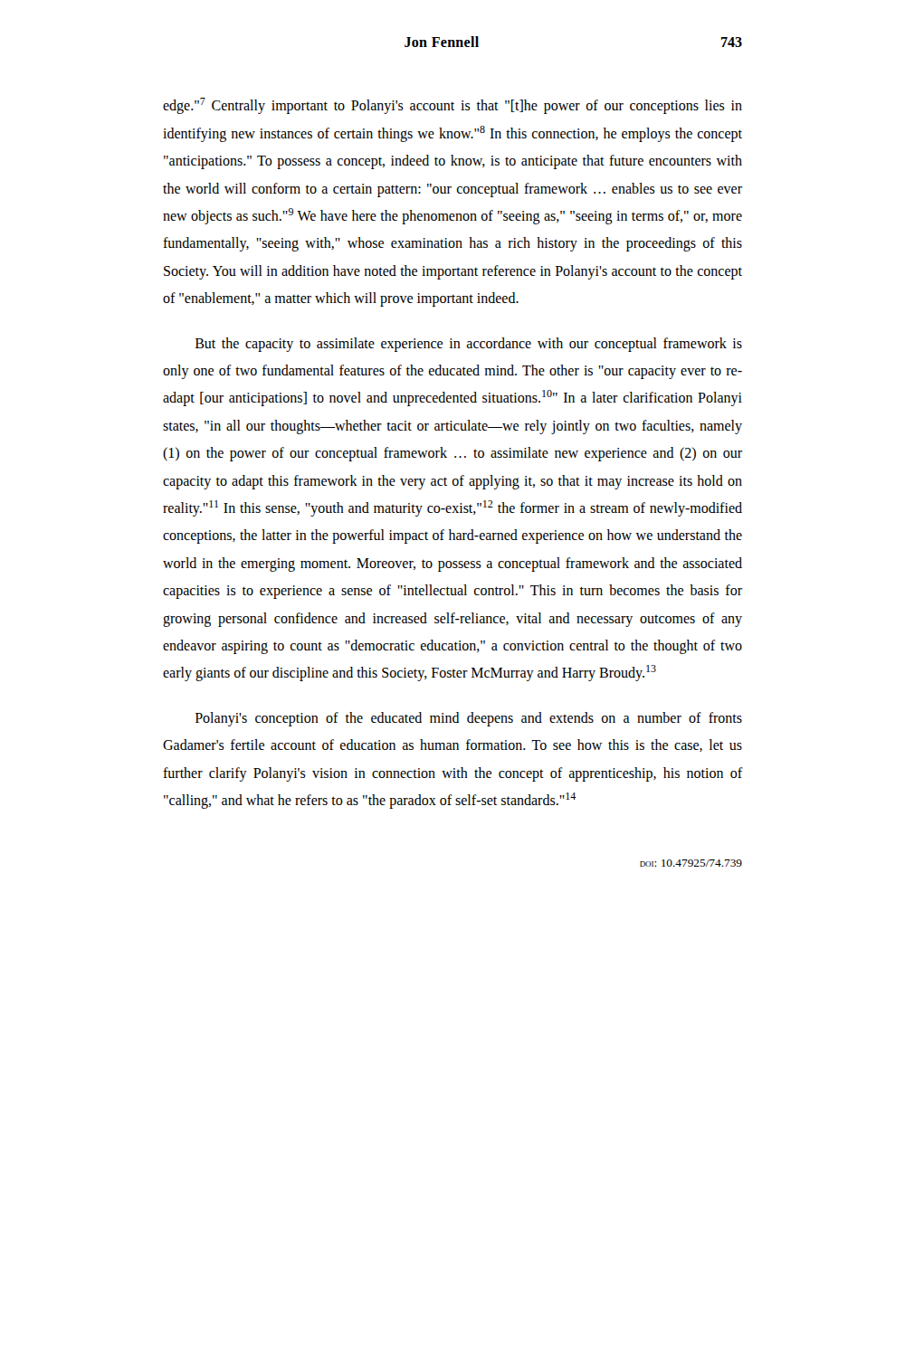743 Jon Fennell
edge."7 Centrally important to Polanyi's account is that "[t]he power of our conceptions lies in identifying new instances of certain things we know."8 In this connection, he employs the concept "anticipations." To possess a concept, indeed to know, is to anticipate that future encounters with the world will conform to a certain pattern: "our conceptual framework … enables us to see ever new objects as such."9 We have here the phenomenon of "seeing as," "seeing in terms of," or, more fundamentally, "seeing with," whose examination has a rich history in the proceedings of this Society. You will in addition have noted the important reference in Polanyi's account to the concept of "enablement," a matter which will prove important indeed.
But the capacity to assimilate experience in accordance with our conceptual framework is only one of two fundamental features of the educated mind. The other is "our capacity ever to re-adapt [our anticipations] to novel and unprecedented situations.10" In a later clarification Polanyi states, "in all our thoughts—whether tacit or articulate—we rely jointly on two faculties, namely (1) on the power of our conceptual framework … to assimilate new experience and (2) on our capacity to adapt this framework in the very act of applying it, so that it may increase its hold on reality."11 In this sense, "youth and maturity co-exist,"12 the former in a stream of newly-modified conceptions, the latter in the powerful impact of hard-earned experience on how we understand the world in the emerging moment. Moreover, to possess a conceptual framework and the associated capacities is to experience a sense of "intellectual control." This in turn becomes the basis for growing personal confidence and increased self-reliance, vital and necessary outcomes of any endeavor aspiring to count as "democratic education," a conviction central to the thought of two early giants of our discipline and this Society, Foster McMurray and Harry Broudy.13
Polanyi's conception of the educated mind deepens and extends on a number of fronts Gadamer's fertile account of education as human formation. To see how this is the case, let us further clarify Polanyi's vision in connection with the concept of apprenticeship, his notion of "calling," and what he refers to as "the paradox of self-set standards."14
doi: 10.47925/74.739